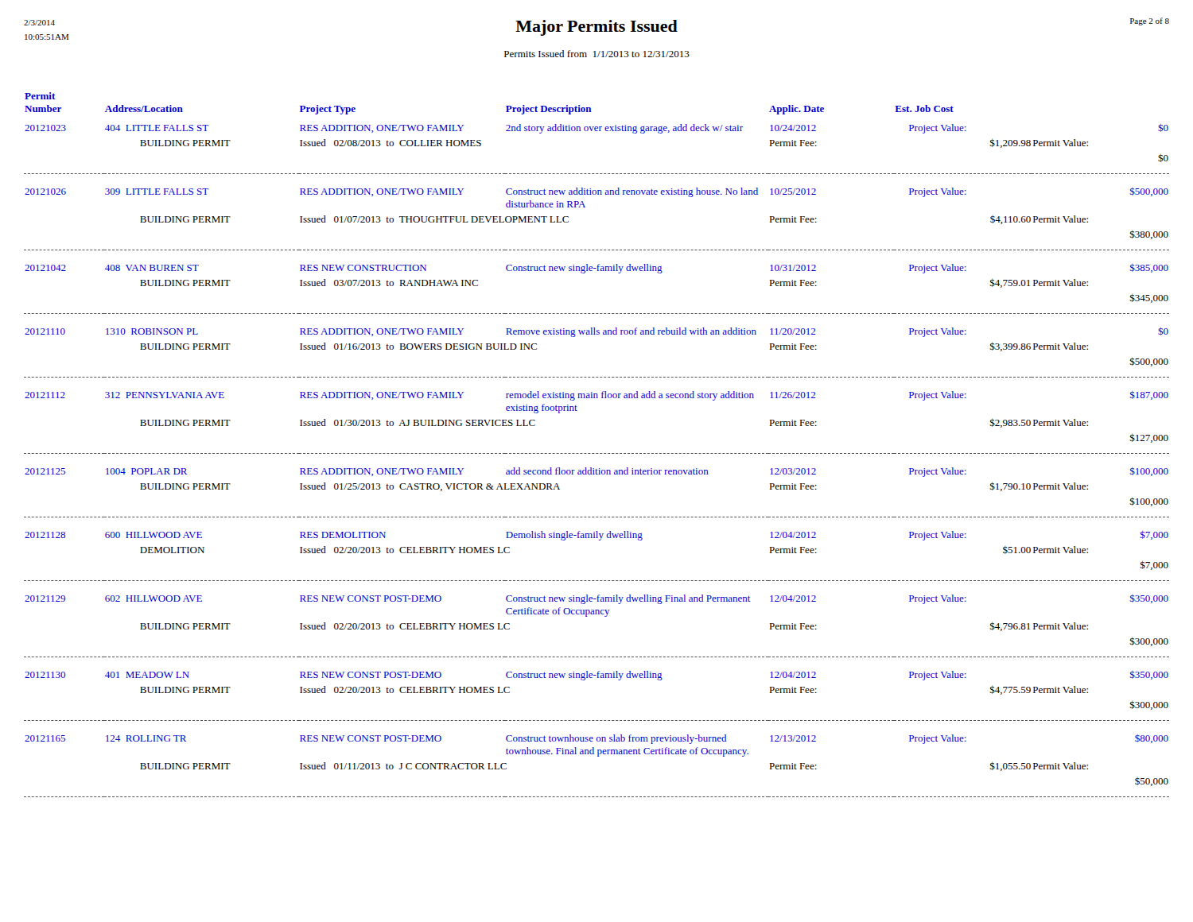2/3/2014
10:05:51AM
Page 2 of 8
Major Permits Issued
Permits Issued from 1/1/2013 to 12/31/2013
| Permit Number | Address/Location | Project Type | Project Description | Applic. Date | Est. Job Cost |
| --- | --- | --- | --- | --- | --- |
| 20121023 | 404 LITTLE FALLS ST | RES ADDITION, ONE/TWO FAMILY | 2nd story addition over existing garage, add deck w/ stair | 10/24/2012 | Project Value: | $0 |
| | BUILDING PERMIT | Issued 02/08/2013 to COLLIER HOMES | Permit Fee: | $1,209.98 | Permit Value: |
| | $0 |
| 20121026 | 309 LITTLE FALLS ST | RES ADDITION, ONE/TWO FAMILY | Construct new addition and renovate existing house. No land disturbance in RPA | 10/25/2012 | Project Value: | $500,000 |
| | BUILDING PERMIT | Issued 01/07/2013 to THOUGHTFUL DEVELOPMENT LLC | Permit Fee: | $4,110.60 | Permit Value: |
| | $380,000 |
| 20121042 | 408 VAN BUREN ST | RES NEW CONSTRUCTION | Construct new single-family dwelling | 10/31/2012 | Project Value: | $385,000 |
| | BUILDING PERMIT | Issued 03/07/2013 to RANDHAWA INC | Permit Fee: | $4,759.01 | Permit Value: |
| | $345,000 |
| 20121110 | 1310 ROBINSON PL | RES ADDITION, ONE/TWO FAMILY | Remove existing walls and roof and rebuild with an addition | 11/20/2012 | Project Value: | $0 |
| | BUILDING PERMIT | Issued 01/16/2013 to BOWERS DESIGN BUILD INC | Permit Fee: | $3,399.86 | Permit Value: |
| | $500,000 |
| 20121112 | 312 PENNSYLVANIA AVE | RES ADDITION, ONE/TWO FAMILY | remodel existing main floor and add a second story addition existing footprint | 11/26/2012 | Project Value: | $187,000 |
| | BUILDING PERMIT | Issued 01/30/2013 to AJ BUILDING SERVICES LLC | Permit Fee: | $2,983.50 | Permit Value: |
| | $127,000 |
| 20121125 | 1004 POPLAR DR | RES ADDITION, ONE/TWO FAMILY | add second floor addition and interior renovation | 12/03/2012 | Project Value: | $100,000 |
| | BUILDING PERMIT | Issued 01/25/2013 to CASTRO, VICTOR & ALEXANDRA | Permit Fee: | $1,790.10 | Permit Value: |
| | $100,000 |
| 20121128 | 600 HILLWOOD AVE | RES DEMOLITION | Demolish single-family dwelling | 12/04/2012 | Project Value: | $7,000 |
| | DEMOLITION | Issued 02/20/2013 to CELEBRITY HOMES LC | Permit Fee: | $51.00 | Permit Value: |
| | $7,000 |
| 20121129 | 602 HILLWOOD AVE | RES NEW CONST POST-DEMO | Construct new single-family dwelling Final and Permanent Certificate of Occupancy | 12/04/2012 | Project Value: | $350,000 |
| | BUILDING PERMIT | Issued 02/20/2013 to CELEBRITY HOMES LC | Permit Fee: | $4,796.81 | Permit Value: |
| | $300,000 |
| 20121130 | 401 MEADOW LN | RES NEW CONST POST-DEMO | Construct new single-family dwelling | 12/04/2012 | Project Value: | $350,000 |
| | BUILDING PERMIT | Issued 02/20/2013 to CELEBRITY HOMES LC | Permit Fee: | $4,775.59 | Permit Value: |
| | $300,000 |
| 20121165 | 124 ROLLING TR | RES NEW CONST POST-DEMO | Construct townhouse on slab from previously-burned townhouse. Final and permanent Certificate of Occupancy. | 12/13/2012 | Project Value: | $80,000 |
| | BUILDING PERMIT | Issued 01/11/2013 to J C CONTRACTOR LLC | Permit Fee: | $1,055.50 | Permit Value: |
| | $50,000 |